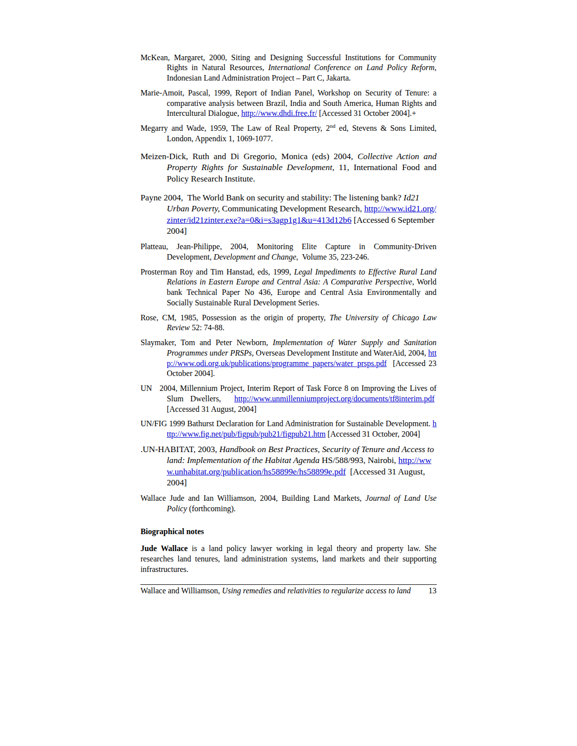McKean, Margaret, 2000, Siting and Designing Successful Institutions for Community Rights in Natural Resources, International Conference on Land Policy Reform, Indonesian Land Administration Project – Part C, Jakarta.
Marie-Amoit, Pascal, 1999, Report of Indian Panel, Workshop on Security of Tenure: a comparative analysis between Brazil, India and South America, Human Rights and Intercultural Dialogue, http://www.dhdi.free.fr/ [Accessed 31 October 2004].+
Megarry and Wade, 1959, The Law of Real Property, 2nd ed, Stevens & Sons Limited, London, Appendix 1, 1069-1077.
Meizen-Dick, Ruth and Di Gregorio, Monica (eds) 2004, Collective Action and Property Rights for Sustainable Development, 11, International Food and Policy Research Institute.
Payne 2004, The World Bank on security and stability: The listening bank? Id21 Urban Poverty, Communicating Development Research, http://www.id21.org/zinter/id21zinter.exe?a=0&i=s3agp1g1&u=413d12b6 [Accessed 6 September 2004]
Platteau, Jean-Philippe, 2004, Monitoring Elite Capture in Community-Driven Development, Development and Change, Volume 35, 223-246.
Prosterman Roy and Tim Hanstad, eds, 1999, Legal Impediments to Effective Rural Land Relations in Eastern Europe and Central Asia: A Comparative Perspective, World bank Technical Paper No 436, Europe and Central Asia Environmentally and Socially Sustainable Rural Development Series.
Rose, CM, 1985, Possession as the origin of property, The University of Chicago Law Review 52: 74-88.
Slaymaker, Tom and Peter Newborn, Implementation of Water Supply and Sanitation Programmes under PRSPs, Overseas Development Institute and WaterAid, 2004, http://www.odi.org.uk/publications/programme_papers/water_prsps.pdf [Accessed 23 October 2004].
UN 2004, Millennium Project, Interim Report of Task Force 8 on Improving the Lives of Slum Dwellers, http://www.unmillenniumproject.org/documents/tf8interim.pdf [Accessed 31 August, 2004]
UN/FIG 1999 Bathurst Declaration for Land Administration for Sustainable Development. http://www.fig.net/pub/figpub/pub21/figpub21.htm [Accessed 31 October, 2004]
.UN-HABITAT, 2003, Handbook on Best Practices, Security of Tenure and Access to land: Implementation of the Habitat Agenda HS/588/993, Nairobi, http://www.unhabitat.org/publication/hs58899e/hs58899e.pdf [Accessed 31 August, 2004]
Wallace Jude and Ian Williamson, 2004, Building Land Markets, Journal of Land Use Policy (forthcoming).
Biographical notes
Jude Wallace is a land policy lawyer working in legal theory and property law. She researches land tenures, land administration systems, land markets and their supporting infrastructures.
13 Wallace and Williamson, Using remedies and relativities to regularize access to land